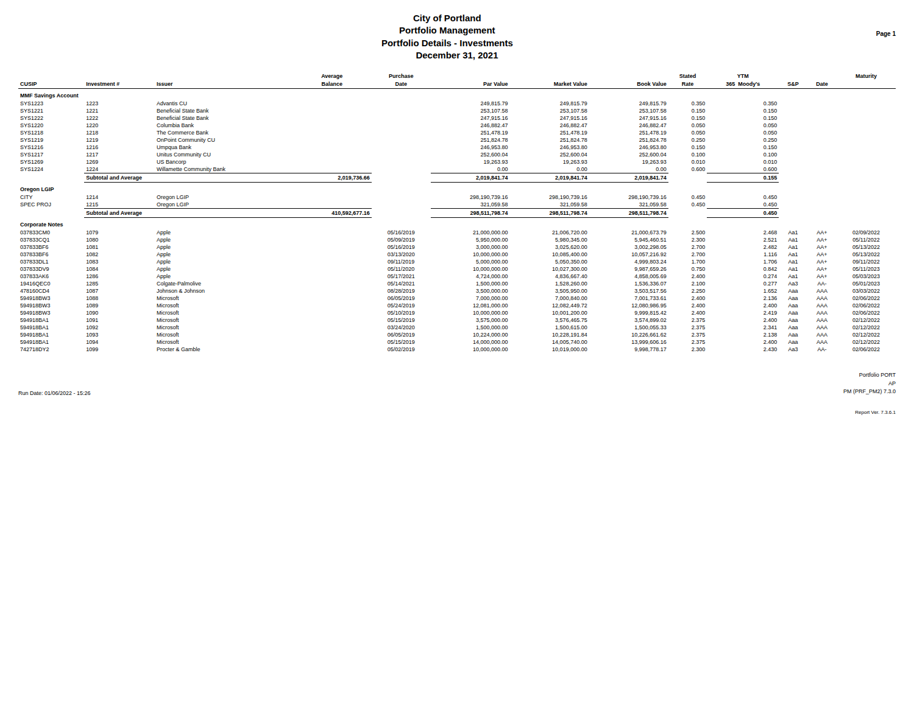Page 1
City of Portland
Portfolio Management
Portfolio Details - Investments
December 31, 2021
| | | | Average | Purchase | | | | Stated | YTM | | | Maturity |
| --- | --- | --- | --- | --- | --- | --- | --- | --- | --- | --- | --- | --- |
| CUSIP | Investment # | Issuer | Balance | Date | Par Value | Market Value | Book Value | Rate | 365 Moody's | S&P | Date | |
| MMF Savings Account |
| SYS1223 | 1223 | Advantis CU | | | 249,815.79 | 249,815.79 | 249,815.79 | 0.350 | 0.350 | | | |
| SYS1221 | 1221 | Beneficial State Bank | | | 253,107.58 | 253,107.58 | 253,107.58 | 0.150 | 0.150 | | | |
| SYS1222 | 1222 | Beneficial State Bank | | | 247,915.16 | 247,915.16 | 247,915.16 | 0.150 | 0.150 | | | |
| SYS1220 | 1220 | Columbia Bank | | | 246,882.47 | 246,882.47 | 246,882.47 | 0.050 | 0.050 | | | |
| SYS1218 | 1218 | The Commerce Bank | | | 251,478.19 | 251,478.19 | 251,478.19 | 0.050 | 0.050 | | | |
| SYS1219 | 1219 | OnPoint Community CU | | | 251,824.78 | 251,824.78 | 251,824.78 | 0.250 | 0.250 | | | |
| SYS1216 | 1216 | Umpqua Bank | | | 246,953.80 | 246,953.80 | 246,953.80 | 0.150 | 0.150 | | | |
| SYS1217 | 1217 | Unitus Community CU | | | 252,600.04 | 252,600.04 | 252,600.04 | 0.100 | 0.100 | | | |
| SYS1269 | 1269 | US Bancorp | | | 19,263.93 | 19,263.93 | 19,263.93 | 0.010 | 0.010 | | | |
| SYS1224 | 1224 | Willamette Community Bank | | | 0.00 | 0.00 | 0.00 | 0.600 | 0.600 | | | |
| | Subtotal and Average | 2,019,736.66 | | 2,019,841.74 | 2,019,841.74 | 2,019,841.74 | | 0.155 | | | |
| Oregon LGIP |
| CITY | 1214 | Oregon LGIP | | | 298,190,739.16 | 298,190,739.16 | 298,190,739.16 | 0.450 | 0.450 | | | |
| SPEC PROJ | 1215 | Oregon LGIP | | | 321,059.58 | 321,059.58 | 321,059.58 | 0.450 | 0.450 | | | |
| | Subtotal and Average | 410,592,677.16 | | 298,511,798.74 | 298,511,798.74 | 298,511,798.74 | | 0.450 | | | |
| Corporate Notes |
| 037833CM0 | 1079 | Apple | | 05/16/2019 | 21,000,000.00 | 21,006,720.00 | 21,000,673.79 | 2.500 | 2.468 | Aa1 | AA+ | 02/09/2022 |
| 037833CQ1 | 1080 | Apple | | 05/09/2019 | 5,950,000.00 | 5,980,345.00 | 5,945,460.51 | 2.300 | 2.521 | Aa1 | AA+ | 05/11/2022 |
| 037833BF6 | 1081 | Apple | | 05/16/2019 | 3,000,000.00 | 3,025,620.00 | 3,002,298.05 | 2.700 | 2.482 | Aa1 | AA+ | 05/13/2022 |
| 037833BF6 | 1082 | Apple | | 03/13/2020 | 10,000,000.00 | 10,085,400.00 | 10,057,216.92 | 2.700 | 1.116 | Aa1 | AA+ | 05/13/2022 |
| 037833DL1 | 1083 | Apple | | 09/11/2019 | 5,000,000.00 | 5,050,350.00 | 4,999,803.24 | 1.700 | 1.706 | Aa1 | AA+ | 09/11/2022 |
| 037833DV9 | 1084 | Apple | | 05/11/2020 | 10,000,000.00 | 10,027,300.00 | 9,987,659.26 | 0.750 | 0.842 | Aa1 | AA+ | 05/11/2023 |
| 037833AK6 | 1286 | Apple | | 05/17/2021 | 4,724,000.00 | 4,836,667.40 | 4,858,005.69 | 2.400 | 0.274 | Aa1 | AA+ | 05/03/2023 |
| 19416QEC0 | 1285 | Colgate-Palmolive | | 05/14/2021 | 1,500,000.00 | 1,528,260.00 | 1,536,336.07 | 2.100 | 0.277 | Aa3 | AA- | 05/01/2023 |
| 478160CD4 | 1087 | Johnson & Johnson | | 08/28/2019 | 3,500,000.00 | 3,505,950.00 | 3,503,517.56 | 2.250 | 1.652 | Aaa | AAA | 03/03/2022 |
| 594918BW3 | 1088 | Microsoft | | 06/05/2019 | 7,000,000.00 | 7,000,840.00 | 7,001,733.61 | 2.400 | 2.136 | Aaa | AAA | 02/06/2022 |
| 594918BW3 | 1089 | Microsoft | | 05/24/2019 | 12,081,000.00 | 12,082,449.72 | 12,080,986.95 | 2.400 | 2.400 | Aaa | AAA | 02/06/2022 |
| 594918BW3 | 1090 | Microsoft | | 05/10/2019 | 10,000,000.00 | 10,001,200.00 | 9,999,815.42 | 2.400 | 2.419 | Aaa | AAA | 02/06/2022 |
| 594918BA1 | 1091 | Microsoft | | 05/15/2019 | 3,575,000.00 | 3,576,465.75 | 3,574,899.02 | 2.375 | 2.400 | Aaa | AAA | 02/12/2022 |
| 594918BA1 | 1092 | Microsoft | | 03/24/2020 | 1,500,000.00 | 1,500,615.00 | 1,500,055.33 | 2.375 | 2.341 | Aaa | AAA | 02/12/2022 |
| 594918BA1 | 1093 | Microsoft | | 06/05/2019 | 10,224,000.00 | 10,228,191.84 | 10,226,661.62 | 2.375 | 2.138 | Aaa | AAA | 02/12/2022 |
| 594918BA1 | 1094 | Microsoft | | 05/15/2019 | 14,000,000.00 | 14,005,740.00 | 13,999,606.16 | 2.375 | 2.400 | Aaa | AAA | 02/12/2022 |
| 742718DY2 | 1099 | Procter & Gamble | | 05/02/2019 | 10,000,000.00 | 10,019,000.00 | 9,998,778.17 | 2.300 | 2.430 | Aa3 | AA- | 02/06/2022 |
Run Date: 01/06/2022 - 15:26
Portfolio PORT
AP
PM (PRF_PM2) 7.3.0
Report Ver. 7.3.6.1